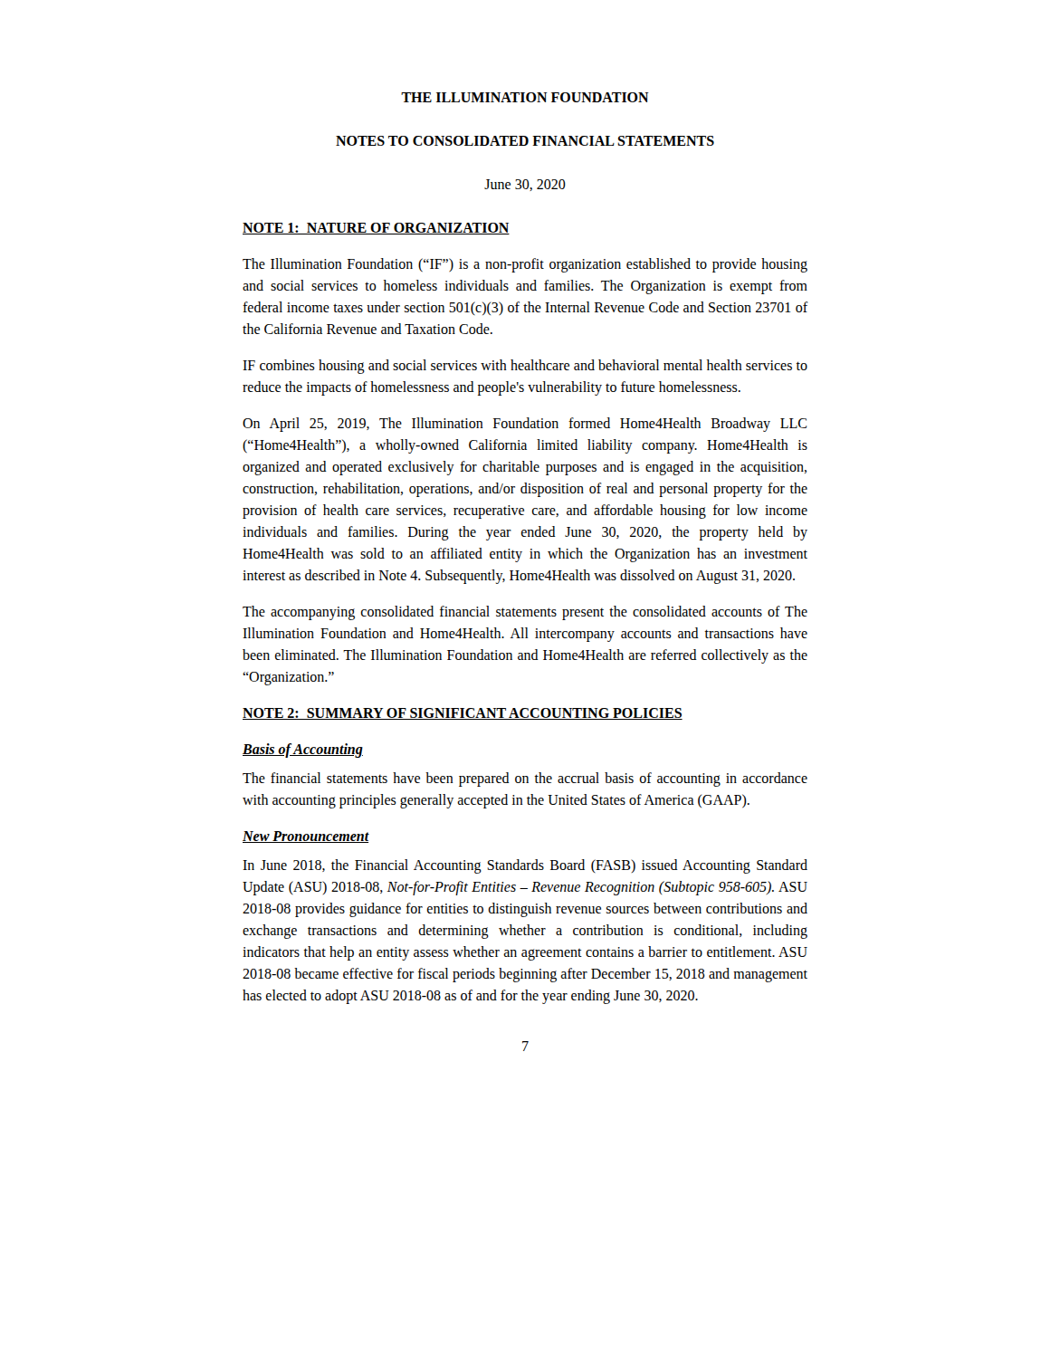THE ILLUMINATION FOUNDATION
NOTES TO CONSOLIDATED FINANCIAL STATEMENTS
June 30, 2020
NOTE 1: NATURE OF ORGANIZATION
The Illumination Foundation (“IF”) is a non-profit organization established to provide housing and social services to homeless individuals and families. The Organization is exempt from federal income taxes under section 501(c)(3) of the Internal Revenue Code and Section 23701 of the California Revenue and Taxation Code.
IF combines housing and social services with healthcare and behavioral mental health services to reduce the impacts of homelessness and people's vulnerability to future homelessness.
On April 25, 2019, The Illumination Foundation formed Home4Health Broadway LLC (“Home4Health”), a wholly-owned California limited liability company. Home4Health is organized and operated exclusively for charitable purposes and is engaged in the acquisition, construction, rehabilitation, operations, and/or disposition of real and personal property for the provision of health care services, recuperative care, and affordable housing for low income individuals and families. During the year ended June 30, 2020, the property held by Home4Health was sold to an affiliated entity in which the Organization has an investment interest as described in Note 4. Subsequently, Home4Health was dissolved on August 31, 2020.
The accompanying consolidated financial statements present the consolidated accounts of The Illumination Foundation and Home4Health. All intercompany accounts and transactions have been eliminated. The Illumination Foundation and Home4Health are referred collectively as the “Organization.”
NOTE 2: SUMMARY OF SIGNIFICANT ACCOUNTING POLICIES
Basis of Accounting
The financial statements have been prepared on the accrual basis of accounting in accordance with accounting principles generally accepted in the United States of America (GAAP).
New Pronouncement
In June 2018, the Financial Accounting Standards Board (FASB) issued Accounting Standard Update (ASU) 2018-08, Not-for-Profit Entities – Revenue Recognition (Subtopic 958-605). ASU 2018-08 provides guidance for entities to distinguish revenue sources between contributions and exchange transactions and determining whether a contribution is conditional, including indicators that help an entity assess whether an agreement contains a barrier to entitlement. ASU 2018-08 became effective for fiscal periods beginning after December 15, 2018 and management has elected to adopt ASU 2018-08 as of and for the year ending June 30, 2020.
7